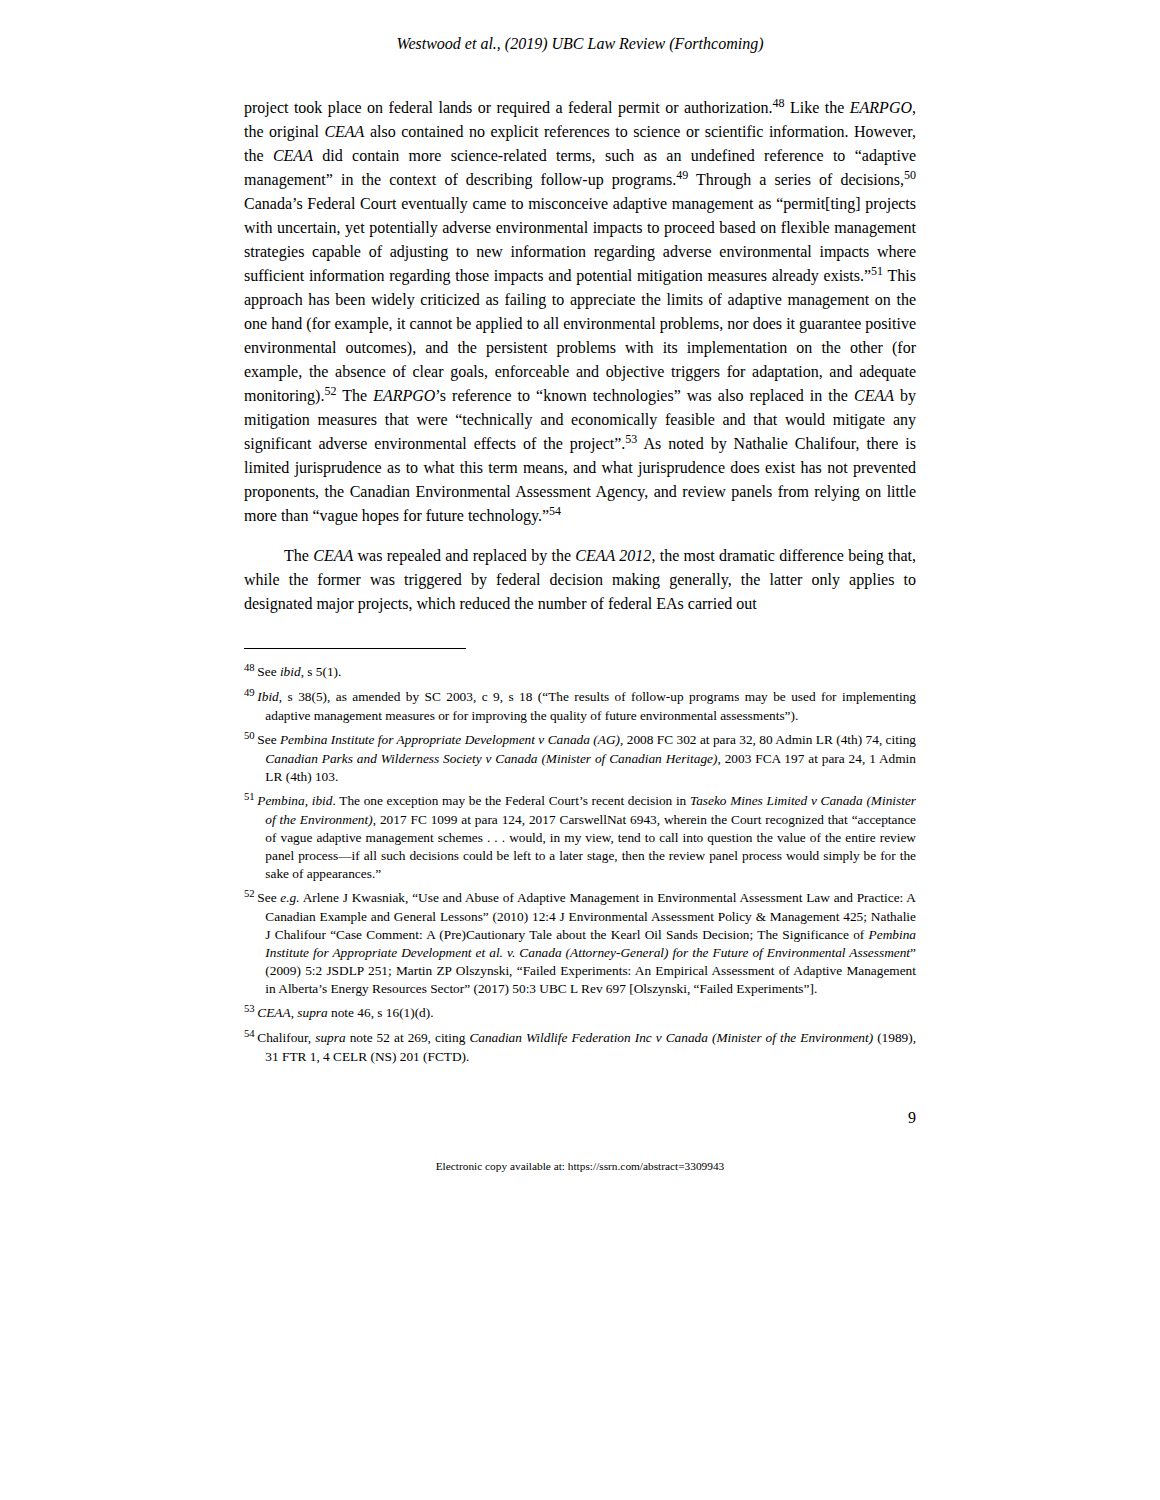Westwood et al., (2019) UBC Law Review (Forthcoming)
project took place on federal lands or required a federal permit or authorization.48 Like the EARPGO, the original CEAA also contained no explicit references to science or scientific information. However, the CEAA did contain more science-related terms, such as an undefined reference to “adaptive management” in the context of describing follow-up programs.49 Through a series of decisions,50 Canada’s Federal Court eventually came to misconceive adaptive management as “permit[ting] projects with uncertain, yet potentially adverse environmental impacts to proceed based on flexible management strategies capable of adjusting to new information regarding adverse environmental impacts where sufficient information regarding those impacts and potential mitigation measures already exists.”51 This approach has been widely criticized as failing to appreciate the limits of adaptive management on the one hand (for example, it cannot be applied to all environmental problems, nor does it guarantee positive environmental outcomes), and the persistent problems with its implementation on the other (for example, the absence of clear goals, enforceable and objective triggers for adaptation, and adequate monitoring).52 The EARPGO’s reference to “known technologies” was also replaced in the CEAA by mitigation measures that were “technically and economically feasible and that would mitigate any significant adverse environmental effects of the project”.53 As noted by Nathalie Chalifour, there is limited jurisprudence as to what this term means, and what jurisprudence does exist has not prevented proponents, the Canadian Environmental Assessment Agency, and review panels from relying on little more than “vague hopes for future technology.”54
The CEAA was repealed and replaced by the CEAA 2012, the most dramatic difference being that, while the former was triggered by federal decision making generally, the latter only applies to designated major projects, which reduced the number of federal EAs carried out
48 See ibid, s 5(1).
49 Ibid, s 38(5), as amended by SC 2003, c 9, s 18 (“The results of follow-up programs may be used for implementing adaptive management measures or for improving the quality of future environmental assessments”).
50 See Pembina Institute for Appropriate Development v Canada (AG), 2008 FC 302 at para 32, 80 Admin LR (4th) 74, citing Canadian Parks and Wilderness Society v Canada (Minister of Canadian Heritage), 2003 FCA 197 at para 24, 1 Admin LR (4th) 103.
51 Pembina, ibid. The one exception may be the Federal Court’s recent decision in Taseko Mines Limited v Canada (Minister of the Environment), 2017 FC 1099 at para 124, 2017 CarswellNat 6943, wherein the Court recognized that “acceptance of vague adaptive management schemes . . . would, in my view, tend to call into question the value of the entire review panel process—if all such decisions could be left to a later stage, then the review panel process would simply be for the sake of appearances.”
52 See e.g. Arlene J Kwasniak, “Use and Abuse of Adaptive Management in Environmental Assessment Law and Practice: A Canadian Example and General Lessons” (2010) 12:4 J Environmental Assessment Policy & Management 425; Nathalie J Chalifour “Case Comment: A (Pre)Cautionary Tale about the Kearl Oil Sands Decision; The Significance of Pembina Institute for Appropriate Development et al. v. Canada (Attorney-General) for the Future of Environmental Assessment” (2009) 5:2 JSDLP 251; Martin ZP Olszynski, “Failed Experiments: An Empirical Assessment of Adaptive Management in Alberta’s Energy Resources Sector” (2017) 50:3 UBC L Rev 697 [Olszynski, “Failed Experiments”].
53 CEAA, supra note 46, s 16(1)(d).
54 Chalifour, supra note 52 at 269, citing Canadian Wildlife Federation Inc v Canada (Minister of the Environment) (1989), 31 FTR 1, 4 CELR (NS) 201 (FCTD).
9
Electronic copy available at: https://ssrn.com/abstract=3309943